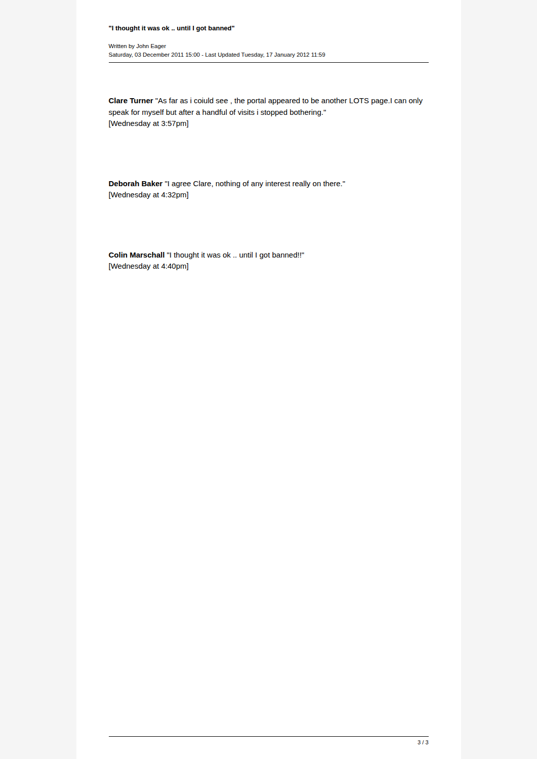"I thought it was ok .. until I got banned"
Written by John Eager
Saturday, 03 December 2011 15:00 - Last Updated Tuesday, 17 January 2012 11:59
Clare Turner "As far as i coiuld see , the portal appeared to be another LOTS page.I can only speak for myself but after a handful of visits i stopped bothering." [Wednesday at 3:57pm]
Deborah Baker "I agree Clare, nothing of any interest really on there." [Wednesday at 4:32pm]
Colin Marschall "I thought it was ok .. until I got banned!!" [Wednesday at 4:40pm]
3 / 3